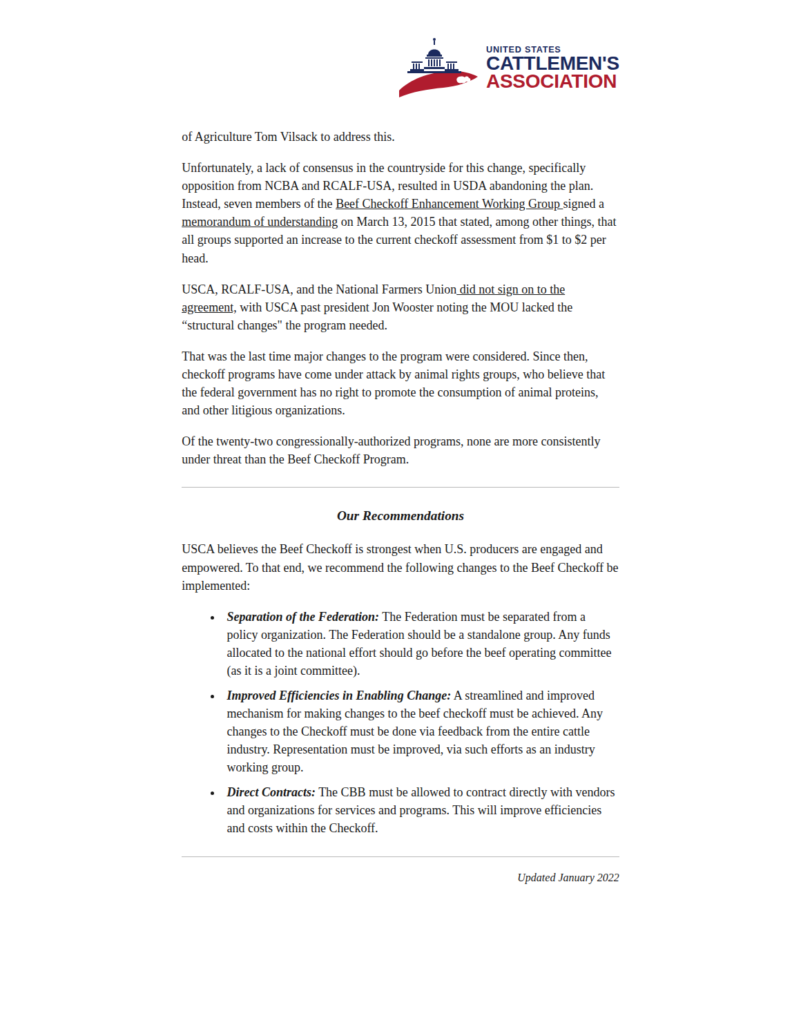UNITED STATES CATTLEMEN'S ASSOCIATION
of Agriculture Tom Vilsack to address this.
Unfortunately, a lack of consensus in the countryside for this change, specifically opposition from NCBA and RCALF-USA, resulted in USDA abandoning the plan. Instead, seven members of the Beef Checkoff Enhancement Working Group signed a memorandum of understanding on March 13, 2015 that stated, among other things, that all groups supported an increase to the current checkoff assessment from $1 to $2 per head.
USCA, RCALF-USA, and the National Farmers Union did not sign on to the agreement, with USCA past president Jon Wooster noting the MOU lacked the “structural changes" the program needed.
That was the last time major changes to the program were considered. Since then, checkoff programs have come under attack by animal rights groups, who believe that the federal government has no right to promote the consumption of animal proteins, and other litigious organizations.
Of the twenty-two congressionally-authorized programs, none are more consistently under threat than the Beef Checkoff Program.
Our Recommendations
USCA believes the Beef Checkoff is strongest when U.S. producers are engaged and empowered. To that end, we recommend the following changes to the Beef Checkoff be implemented:
Separation of the Federation: The Federation must be separated from a policy organization. The Federation should be a standalone group. Any funds allocated to the national effort should go before the beef operating committee (as it is a joint committee).
Improved Efficiencies in Enabling Change: A streamlined and improved mechanism for making changes to the beef checkoff must be achieved. Any changes to the Checkoff must be done via feedback from the entire cattle industry. Representation must be improved, via such efforts as an industry working group.
Direct Contracts: The CBB must be allowed to contract directly with vendors and organizations for services and programs. This will improve efficiencies and costs within the Checkoff.
Updated January 2022